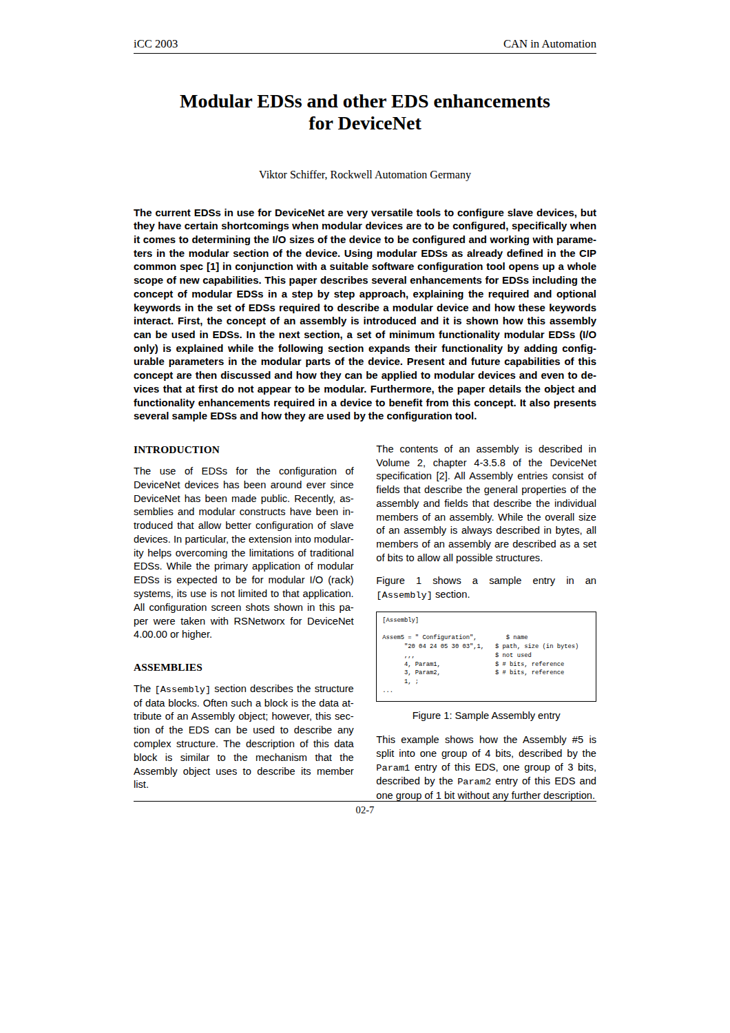iCC 2003
CAN in Automation
Modular EDSs and other EDS enhancements
for DeviceNet
Viktor Schiffer, Rockwell Automation Germany
The current EDSs in use for DeviceNet are very versatile tools to configure slave devices, but they have certain shortcomings when modular devices are to be configured, specifically when it comes to determining the I/O sizes of the device to be configured and working with parameters in the modular section of the device. Using modular EDSs as already defined in the CIP common spec [1] in conjunction with a suitable software configuration tool opens up a whole scope of new capabilities. This paper describes several enhancements for EDSs including the concept of modular EDSs in a step by step approach, explaining the required and optional keywords in the set of EDSs required to describe a modular device and how these keywords interact. First, the concept of an assembly is introduced and it is shown how this assembly can be used in EDSs. In the next section, a set of minimum functionality modular EDSs (I/O only) is explained while the following section expands their functionality by adding configurable parameters in the modular parts of the device. Present and future capabilities of this concept are then discussed and how they can be applied to modular devices and even to devices that at first do not appear to be modular. Furthermore, the paper details the object and functionality enhancements required in a device to benefit from this concept. It also presents several sample EDSs and how they are used by the configuration tool.
INTRODUCTION
The use of EDSs for the configuration of DeviceNet devices has been around ever since DeviceNet has been made public. Recently, assemblies and modular constructs have been introduced that allow better configuration of slave devices. In particular, the extension into modularity helps overcoming the limitations of traditional EDSs. While the primary application of modular EDSs is expected to be for modular I/O (rack) systems, its use is not limited to that application. All configuration screen shots shown in this paper were taken with RSNetworx for DeviceNet 4.00.00 or higher.
ASSEMBLIES
The [Assembly] section describes the structure of data blocks. Often such a block is the data attribute of an Assembly object; however, this section of the EDS can be used to describe any complex structure. The description of this data block is similar to the mechanism that the Assembly object uses to describe its member list.
The contents of an assembly is described in Volume 2, chapter 4-3.5.8 of the DeviceNet specification [2]. All Assembly entries consist of fields that describe the general properties of the assembly and fields that describe the individual members of an assembly. While the overall size of an assembly is always described in bytes, all members of an assembly are described as a set of bits to allow all possible structures.
Figure 1 shows a sample entry in an [Assembly] section.
[Assembly]

Assem5 = " Configuration",        $ name
      "20 04 24 05 30 03",1,   $ path, size (in bytes)
      ,,,                      $ not used
      4, Param1,               $ # bits, reference
      3, Param2,               $ # bits, reference
      1, ;
...
Figure 1: Sample Assembly entry
This example shows how the Assembly #5 is split into one group of 4 bits, described by the Param1 entry of this EDS, one group of 3 bits, described by the Param2 entry of this EDS and one group of 1 bit without any further description.
02-7